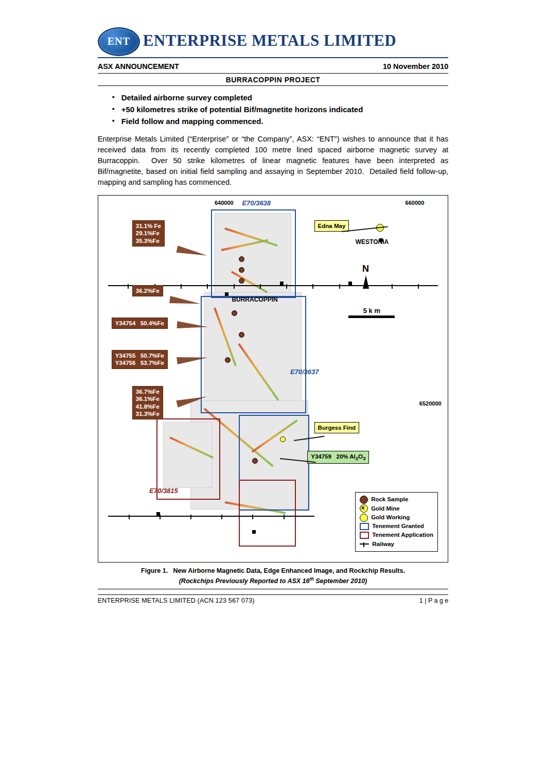ENT
ENTERPRISE METALS LIMITED
ASX ANNOUNCEMENT
10 November 2010
BURRACOPPIN PROJECT
Detailed airborne survey completed
+50 kilometres strike of potential Bif/magnetite horizons indicated
Field follow and mapping commenced.
Enterprise Metals Limited (“Enterprise” or “the Company”, ASX: “ENT”) wishes to announce that it has received data from its recently completed 100 metre lined spaced airborne magnetic survey at Burracoppin. Over 50 strike kilometres of linear magnetic features have been interpreted as Bif/magnetite, based on initial field sampling and assaying in September 2010. Detailed field follow-up, mapping and sampling has commenced.
640000
660000
6520000
E70/3638
E70/3637
E70/3815
WESTONIA
BURRACOPPIN
N
5 k m
31.1% Fe
29.1%Fe
35.3%Fe
36.2%Fe
Y34754 50.4%Fe
Y34755 50.7%Fe
Y34756 53.7%Fe
36.7%Fe
36.1%Fe
41.8%Fe
31.3%Fe
Edna May
Burgess Find
Y34759 20% Al2O3
Rock Sample
Gold Mine
Gold Working
Tenement Granted
Tenement Application
Railway
Figure 1. New Airborne Magnetic Data, Edge Enhanced Image, and Rockchip Results.
(Rockchips Previously Reported to ASX 16th September 2010)
ENTERPRISE METALS LIMITED (ACN 123 567 073)
1 | P a g e